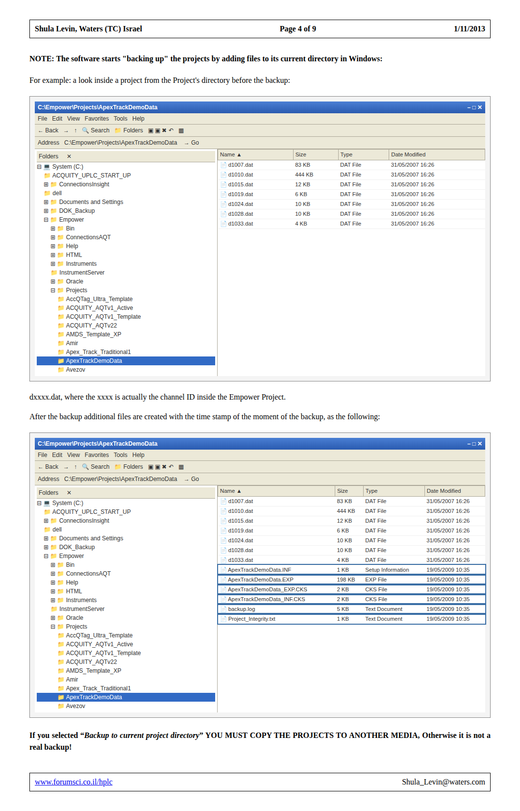Shula Levin, Waters (TC) Israel Page 4 of 9 1/11/2013
NOTE: The software starts "backing up" the projects by adding files to its current directory in Windows:
For example: a look inside a project from the Project's directory before the backup:
C:\Empower\Projects\ApexTrackDemoData – □ ✕
File Edit View Favorites Tools Help
← Back → ↑ 🔍 Search 📁 Folders ▣ ▣ ✖ ↶ ▦
Address C:\Empower\Projects\ApexTrackDemoData → Go
Folders ✕
⊟ 💻 System (C:)
📁 ACQUITY_UPLC_START_UP
⊞ 📁 ConnectionsInsight
📁 dell
⊞ 📁 Documents and Settings
⊞ 📁 DOK_Backup
⊟ 📁 Empower
⊞ 📁 Bin
⊞ 📁 ConnectionsAQT
⊞ 📁 Help
⊞ 📁 HTML
⊞ 📁 Instruments
📁 InstrumentServer
⊞ 📁 Oracle
⊟ 📁 Projects
📁 AccQTag_Ultra_Template
📁 ACQUITY_AQTv1_Active
📁 ACQUITY_AQTv1_Template
📁 ACQUITY_AQTv22
📁 AMDS_Template_XP
📁 Amir
📁 Apex_Track_Traditional1
📁 ApexTrackDemoData
📁 Avezov
| Name ▲ | Size | Type | Date Modified |
| --- | --- | --- | --- |
| 📄 d1007.dat | 83 KB | DAT File | 31/05/2007 16:26 |
| 📄 d1010.dat | 444 KB | DAT File | 31/05/2007 16:26 |
| 📄 d1015.dat | 12 KB | DAT File | 31/05/2007 16:26 |
| 📄 d1019.dat | 6 KB | DAT File | 31/05/2007 16:26 |
| 📄 d1024.dat | 10 KB | DAT File | 31/05/2007 16:26 |
| 📄 d1028.dat | 10 KB | DAT File | 31/05/2007 16:26 |
| 📄 d1033.dat | 4 KB | DAT File | 31/05/2007 16:26 |
dxxxx.dat, where the xxxx is actually the channel ID inside the Empower Project.
After the backup additional files are created with the time stamp of the moment of the backup, as the following:
C:\Empower\Projects\ApexTrackDemoData – □ ✕
File Edit View Favorites Tools Help
← Back → ↑ 🔍 Search 📁 Folders ▣ ▣ ✖ ↶ ▦
Address C:\Empower\Projects\ApexTrackDemoData → Go
Folders ✕
⊟ 💻 System (C:)
📁 ACQUITY_UPLC_START_UP
⊞ 📁 ConnectionsInsight
📁 dell
⊞ 📁 Documents and Settings
⊞ 📁 DOK_Backup
⊟ 📁 Empower
⊞ 📁 Bin
⊞ 📁 ConnectionsAQT
⊞ 📁 Help
⊞ 📁 HTML
⊞ 📁 Instruments
📁 InstrumentServer
⊞ 📁 Oracle
⊟ 📁 Projects
📁 AccQTag_Ultra_Template
📁 ACQUITY_AQTv1_Active
📁 ACQUITY_AQTv1_Template
📁 ACQUITY_AQTv22
📁 AMDS_Template_XP
📁 Amir
📁 Apex_Track_Traditional1
📁 ApexTrackDemoData
📁 Avezov
| Name ▲ | Size | Type | Date Modified |
| --- | --- | --- | --- |
| 📄 d1007.dat | 83 KB | DAT File | 31/05/2007 16:26 |
| 📄 d1010.dat | 444 KB | DAT File | 31/05/2007 16:26 |
| 📄 d1015.dat | 12 KB | DAT File | 31/05/2007 16:26 |
| 📄 d1019.dat | 6 KB | DAT File | 31/05/2007 16:26 |
| 📄 d1024.dat | 10 KB | DAT File | 31/05/2007 16:26 |
| 📄 d1028.dat | 10 KB | DAT File | 31/05/2007 16:26 |
| 📄 d1033.dat | 4 KB | DAT File | 31/05/2007 16:26 |
| 📄 ApexTrackDemoData.INF | 1 KB | Setup Information | 19/05/2009 10:35 |
| 📄 ApexTrackDemoData.EXP | 198 KB | EXP File | 19/05/2009 10:35 |
| 📄 ApexTrackDemoData_EXP.CKS | 2 KB | CKS File | 19/05/2009 10:35 |
| 📄 ApexTrackDemoData_INF.CKS | 2 KB | CKS File | 19/05/2009 10:35 |
| 📄 backup.log | 5 KB | Text Document | 19/05/2009 10:35 |
| 📄 Project_Integrity.txt | 1 KB | Text Document | 19/05/2009 10:35 |
If you selected “Backup to current project directory” YOU MUST COPY THE PROJECTS TO ANOTHER MEDIA, Otherwise it is not a real backup!
www.forumsci.co.il/hplc Shula_Levin@waters.com